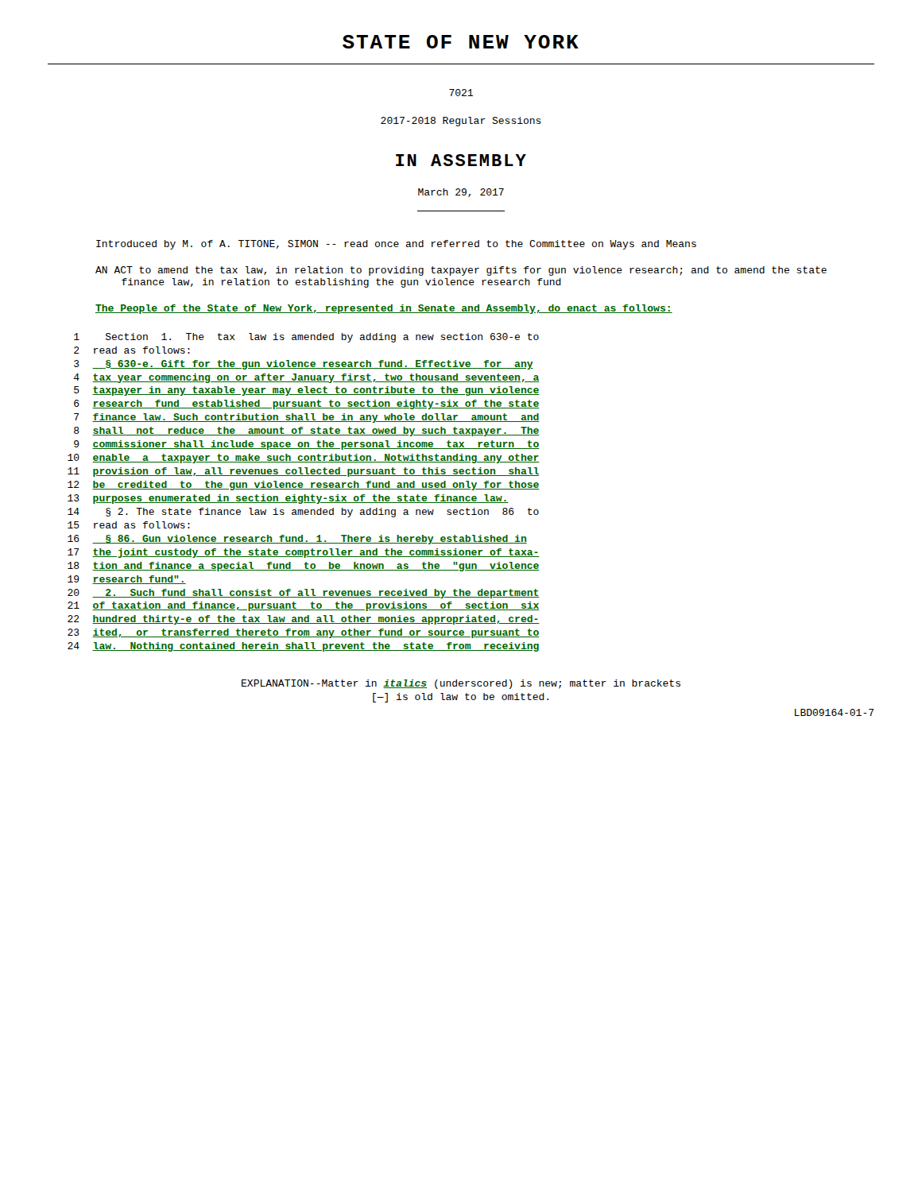STATE OF NEW YORK
7021
2017-2018 Regular Sessions
IN ASSEMBLY
March 29, 2017
Introduced by M. of A. TITONE, SIMON -- read once and referred to the Committee on Ways and Means
AN ACT to amend the tax law, in relation to providing taxpayer gifts for gun violence research; and to amend the state finance law, in relation to establishing the gun violence research fund
The People of the State of New York, represented in Senate and Assembly, do enact as follows:
| 1 | Section 1. The tax law is amended by adding a new section 630-e to |
| 2 | read as follows: |
| 3 | § 630-e. Gift for the gun violence research fund. Effective for any |
| 4 | tax year commencing on or after January first, two thousand seventeen, a |
| 5 | taxpayer in any taxable year may elect to contribute to the gun violence |
| 6 | research fund established pursuant to section eighty-six of the state |
| 7 | finance law. Such contribution shall be in any whole dollar amount and |
| 8 | shall not reduce the amount of state tax owed by such taxpayer. The |
| 9 | commissioner shall include space on the personal income tax return to |
| 10 | enable a taxpayer to make such contribution. Notwithstanding any other |
| 11 | provision of law, all revenues collected pursuant to this section shall |
| 12 | be credited to the gun violence research fund and used only for those |
| 13 | purposes enumerated in section eighty-six of the state finance law. |
| 14 | § 2. The state finance law is amended by adding a new section 86 to |
| 15 | read as follows: |
| 16 | § 86. Gun violence research fund. 1. There is hereby established in |
| 17 | the joint custody of the state comptroller and the commissioner of taxa- |
| 18 | tion and finance a special fund to be known as the "gun violence |
| 19 | research fund". |
| 20 | 2. Such fund shall consist of all revenues received by the department |
| 21 | of taxation and finance, pursuant to the provisions of section six |
| 22 | hundred thirty-e of the tax law and all other monies appropriated, cred- |
| 23 | ited, or transferred thereto from any other fund or source pursuant to |
| 24 | law. Nothing contained herein shall prevent the state from receiving |
EXPLANATION--Matter in italics (underscored) is new; matter in brackets
[ ] is old law to be omitted.
LBD09164-01-7